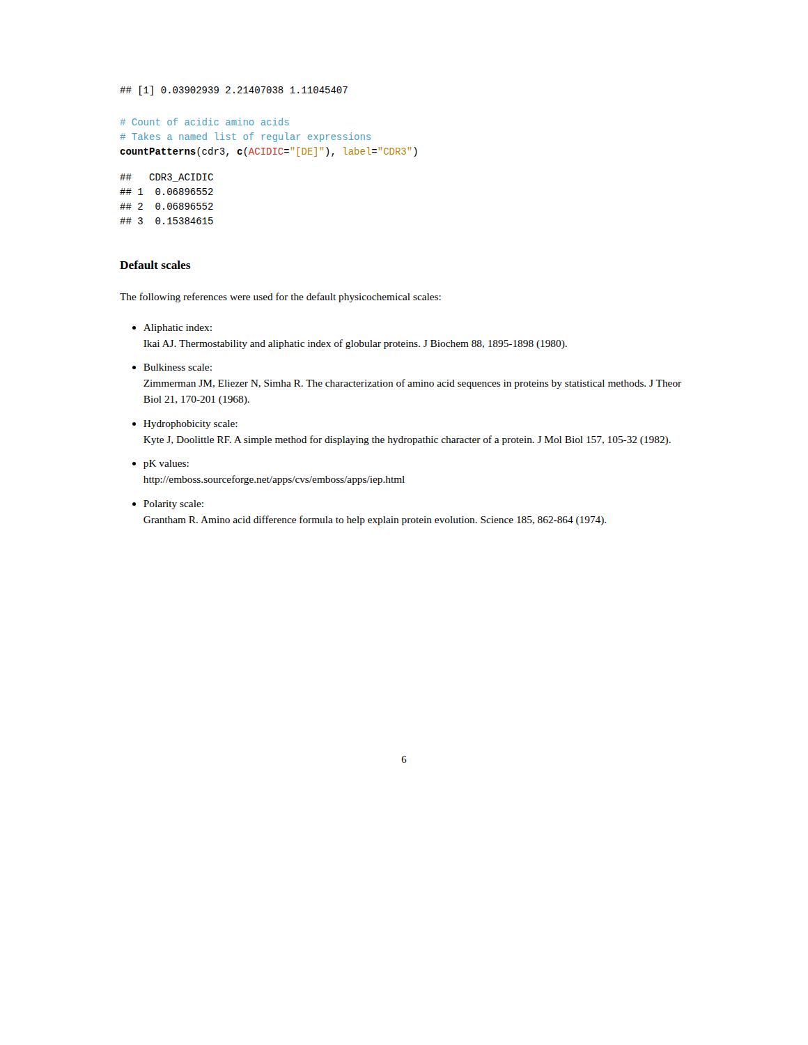## [1] 0.03902939 2.21407038 1.11045407
# Count of acidic amino acids
# Takes a named list of regular expressions
countPatterns(cdr3, c(ACIDIC="[DE]"), label="CDR3")
##   CDR3_ACIDIC
## 1  0.06896552
## 2  0.06896552
## 3  0.15384615
Default scales
The following references were used for the default physicochemical scales:
Aliphatic index:
Ikai AJ. Thermostability and aliphatic index of globular proteins. J Biochem 88, 1895-1898 (1980).
Bulkiness scale:
Zimmerman JM, Eliezer N, Simha R. The characterization of amino acid sequences in proteins by statistical methods. J Theor Biol 21, 170-201 (1968).
Hydrophobicity scale:
Kyte J, Doolittle RF. A simple method for displaying the hydropathic character of a protein. J Mol Biol 157, 105-32 (1982).
pK values:
http://emboss.sourceforge.net/apps/cvs/emboss/apps/iep.html
Polarity scale:
Grantham R. Amino acid difference formula to help explain protein evolution. Science 185, 862-864 (1974).
6